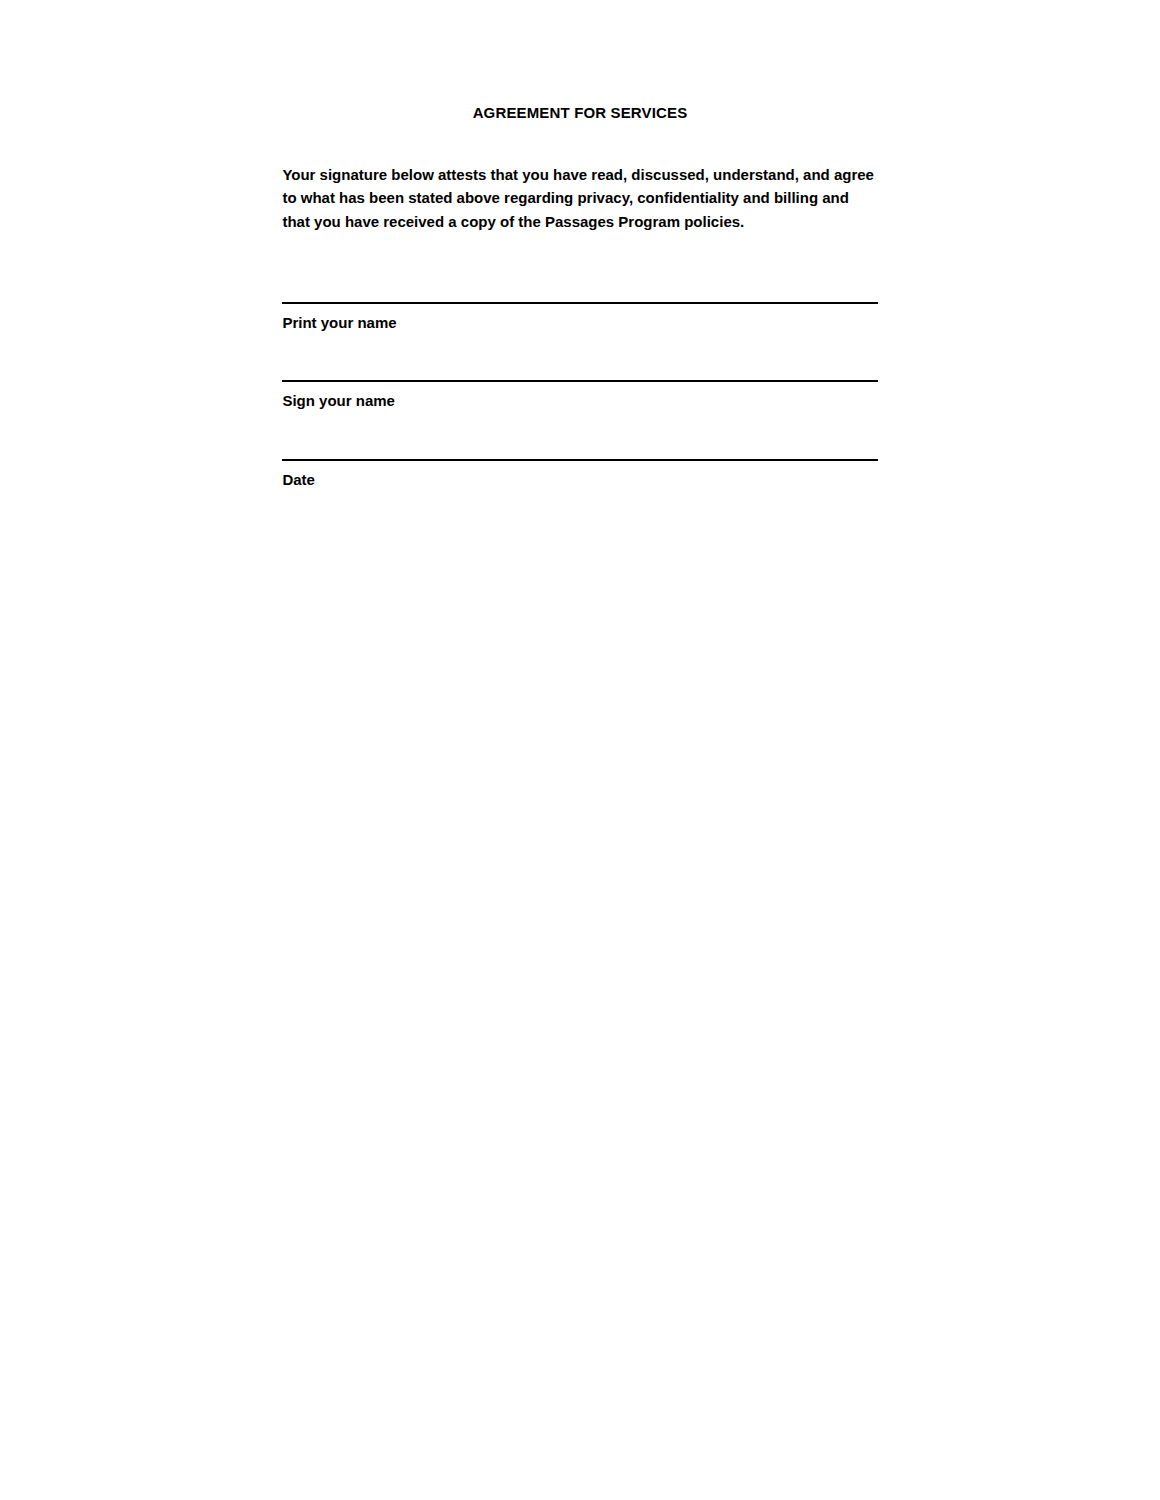AGREEMENT FOR SERVICES
Your signature below attests that you have read, discussed, understand, and agree to what has been stated above regarding privacy, confidentiality and billing and that you have received a copy of the Passages Program policies.
Print your name
Sign your name
Date